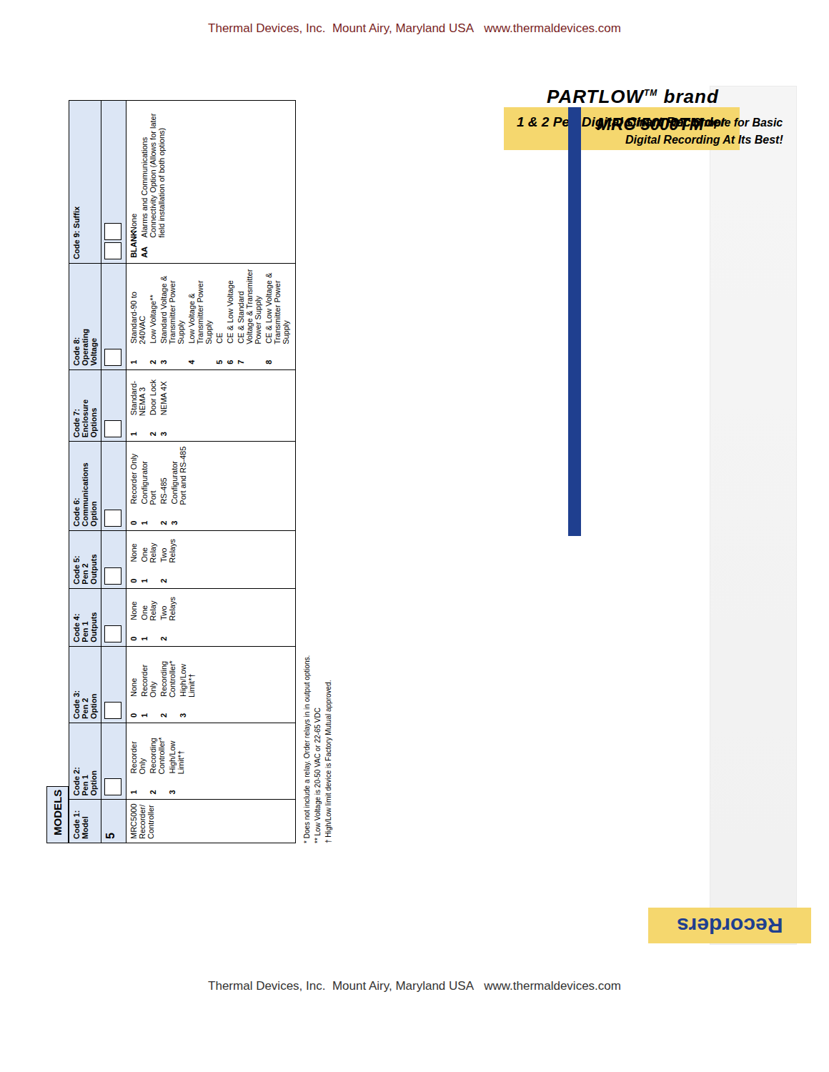Thermal Devices, Inc. Mount Airy, Maryland USA www.thermaldevices.com
PARTLOW TM brand
1 & 2 Pen Digital Chart Recorder
MRC 5000TM
Slim...Trim...Simple for Basic
Digital Recording At Its Best!
MODELS
| Code 1: Model | Code 2: Pen 1 Option | Code 3: Pen 2 Option | Code 4: Pen 1 Outputs | Code 5: Pen 2 Outputs | Code 6: Communications Option | Code 7: Enclosure Options | Code 8: Operating Voltage | Code 9: Suffix |
| --- | --- | --- | --- | --- | --- | --- | --- | --- |
| 5 | | | | | | | | |
| MRC5000 Recorder/ Controller | 1 Recorder Only 2 Recording Controller* 3 High/Low Limit*† | 0 None 1 Recorder Only 2 Recording Controller* 3 High/Low Limit*† | 0 None 1 One Relay 2 Two Relays | 0 None 1 One Relay 2 Two Relays | 0 Recorder Only 1 Configurator Port 2 RS-485 3 Configurator Port and RS-485 | 1 Standard-NEMA 3 2 Door Lock 3 NEMA 4X | 1 Standard-90 to 240VAC 2 Low Voltage** 3 Standard Voltage & Transmitter Power Supply 4 Low Voltage & Transmitter Power Supply 5 CE 6 CE & Low Voltage 7 CE & Standard Voltage & Transmitter Power Supply 8 CE & Low Voltage & Transmitter Power Supply | BLANK - None AA Alarms and Communications Connectivity Option (Allows for later field installation of both options) |
* Does not include a relay. Order relays in in output options.
** Low Voltage is 20-50 VAC or 22-65 VDC
† High/Low limit device is Factory Mutual approved.
Recorders
Thermal Devices, Inc. Mount Airy, Maryland USA www.thermaldevices.com